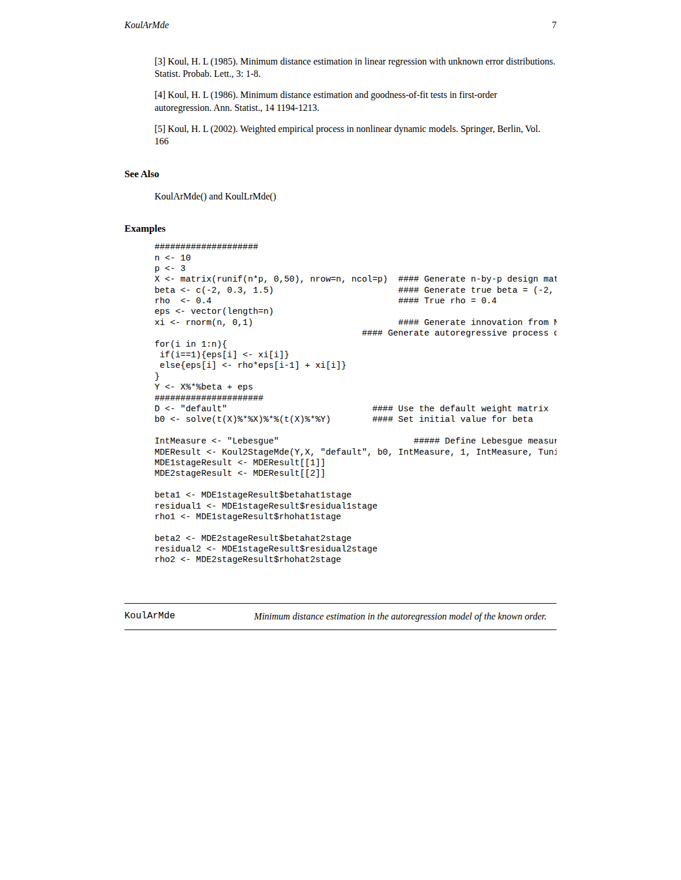KoulArMde 7
[3] Koul, H. L (1985). Minimum distance estimation in linear regression with unknown error distributions. Statist. Probab. Lett., 3: 1-8.
[4] Koul, H. L (1986). Minimum distance estimation and goodness-of-fit tests in first-order autoregression. Ann. Statist., 14 1194-1213.
[5] Koul, H. L (2002). Weighted empirical process in nonlinear dynamic models. Springer, Berlin, Vol. 166
See Also
KoulArMde() and KoulLrMde()
Examples
####################
n <- 10
p <- 3
X <- matrix(runif(n*p, 0,50), nrow=n, ncol=p)  #### Generate n-by-p design matrix X
beta <- c(-2, 0.3, 1.5)                        #### Generate true beta = (-2, 0.3, 1.5)'
rho  <- 0.4                                    #### True rho = 0.4
eps <- vector(length=n)
xi <- rnorm(n, 0,1)                            #### Generate innovation from N(0,1)
                                        #### Generate autoregressive process of order 1
for(i in 1:n){
 if(i==1){eps[i] <- xi[i]}
 else{eps[i] <- rho*eps[i-1] + xi[i]}
}
Y <- X%*%beta + eps
#####################
D <- "default"                            #### Use the default weight matrix
b0 <- solve(t(X)%*%X)%*%(t(X)%*%Y)        #### Set initial value for beta

IntMeasure <- "Lebesgue"                          ##### Define Lebesgue measure
MDEResult <- Koul2StageMde(Y,X, "default", b0, IntMeasure, 1, IntMeasure, TuningConst = 1.345)
MDE1stageResult <- MDEResult[[1]]
MDE2stageResult <- MDEResult[[2]]

beta1 <- MDE1stageResult$betahat1stage
residual1 <- MDE1stageResult$residual1stage
rho1 <- MDE1stageResult$rhohat1stage

beta2 <- MDE2stageResult$betahat2stage
residual2 <- MDE1stageResult$residual2stage
rho2 <- MDE2stageResult$rhohat2stage
| KoulArMde | Minimum distance estimation in the autoregression model of the known order. |